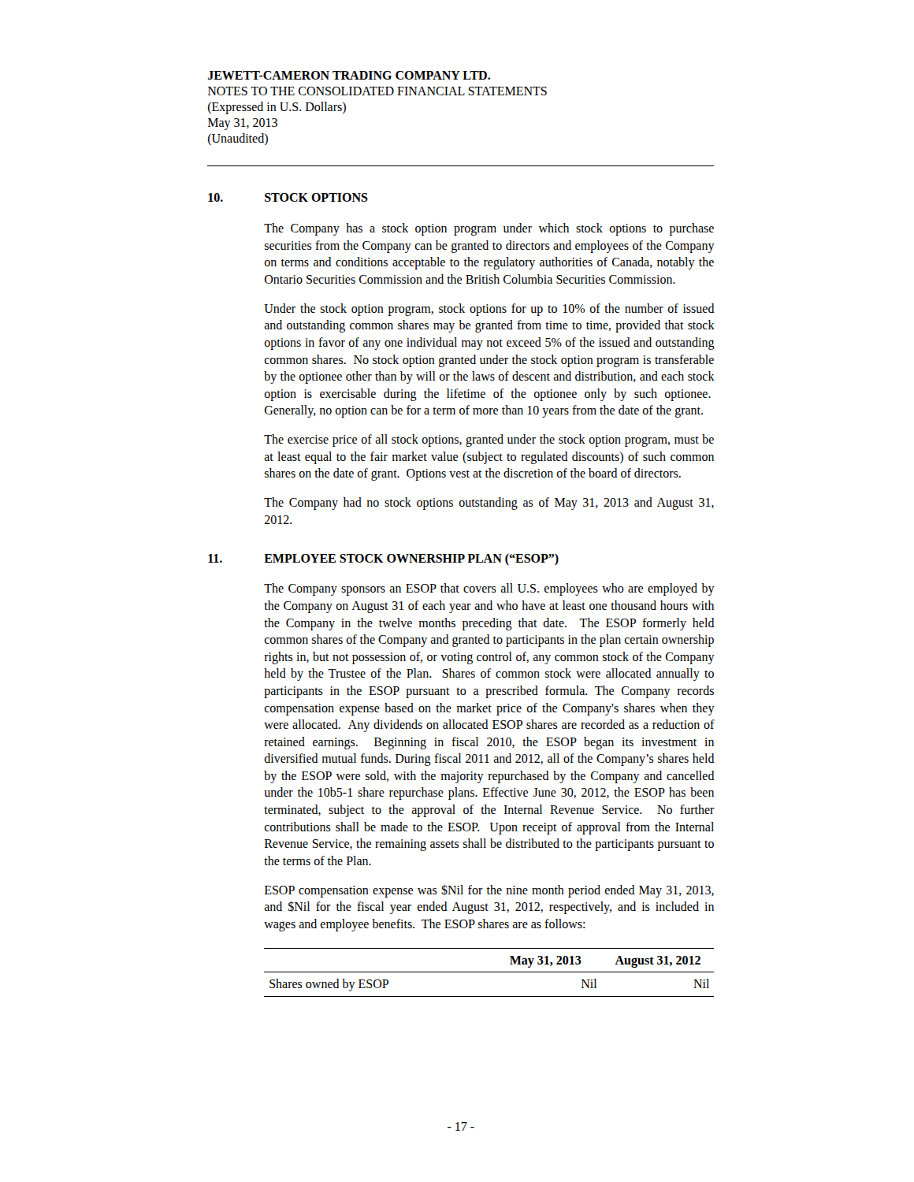Jewett-Cameron Trading Company Ltd.
Notes to the Consolidated Financial Statements
(Expressed in U.S. Dollars)
May 31, 2013
(Unaudited)
10. STOCK OPTIONS
The Company has a stock option program under which stock options to purchase securities from the Company can be granted to directors and employees of the Company on terms and conditions acceptable to the regulatory authorities of Canada, notably the Ontario Securities Commission and the British Columbia Securities Commission.
Under the stock option program, stock options for up to 10% of the number of issued and outstanding common shares may be granted from time to time, provided that stock options in favor of any one individual may not exceed 5% of the issued and outstanding common shares. No stock option granted under the stock option program is transferable by the optionee other than by will or the laws of descent and distribution, and each stock option is exercisable during the lifetime of the optionee only by such optionee. Generally, no option can be for a term of more than 10 years from the date of the grant.
The exercise price of all stock options, granted under the stock option program, must be at least equal to the fair market value (subject to regulated discounts) of such common shares on the date of grant. Options vest at the discretion of the board of directors.
The Company had no stock options outstanding as of May 31, 2013 and August 31, 2012.
11. EMPLOYEE STOCK OWNERSHIP PLAN (“ESOP”)
The Company sponsors an ESOP that covers all U.S. employees who are employed by the Company on August 31 of each year and who have at least one thousand hours with the Company in the twelve months preceding that date. The ESOP formerly held common shares of the Company and granted to participants in the plan certain ownership rights in, but not possession of, or voting control of, any common stock of the Company held by the Trustee of the Plan. Shares of common stock were allocated annually to participants in the ESOP pursuant to a prescribed formula. The Company records compensation expense based on the market price of the Company's shares when they were allocated. Any dividends on allocated ESOP shares are recorded as a reduction of retained earnings. Beginning in fiscal 2010, the ESOP began its investment in diversified mutual funds. During fiscal 2011 and 2012, all of the Company’s shares held by the ESOP were sold, with the majority repurchased by the Company and cancelled under the 10b5-1 share repurchase plans. Effective June 30, 2012, the ESOP has been terminated, subject to the approval of the Internal Revenue Service. No further contributions shall be made to the ESOP. Upon receipt of approval from the Internal Revenue Service, the remaining assets shall be distributed to the participants pursuant to the terms of the Plan.
ESOP compensation expense was $Nil for the nine month period ended May 31, 2013, and $Nil for the fiscal year ended August 31, 2012, respectively, and is included in wages and employee benefits. The ESOP shares are as follows:
| | May 31, 2013 | August 31, 2012 |
| --- | --- | --- |
| Shares owned by ESOP | Nil | Nil |
- 17 -